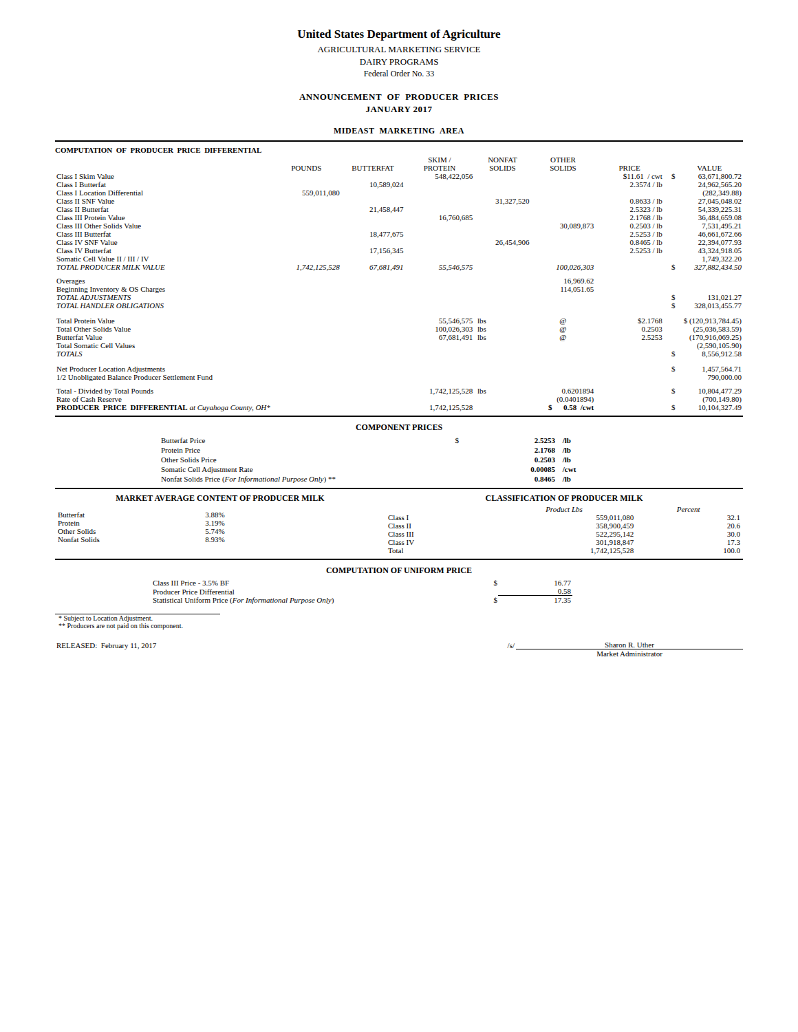United States Department of Agriculture
AGRICULTURAL MARKETING SERVICE
DAIRY PROGRAMS
Federal Order No. 33
ANNOUNCEMENT OF PRODUCER PRICES
JANUARY 2017
MIDEAST MARKETING AREA
COMPUTATION OF PRODUCER PRICE DIFFERENTIAL
| | | | SKIM / | NONFAT | OTHER | | | |
| | POUNDS | BUTTERFAT | PROTEIN | SOLIDS | SOLIDS | PRICE | | VALUE |
| Class I Skim Value | | | 548,422,056 | | | $11.61 / cwt | $ | 63,671,800.72 |
| Class I Butterfat | | 10,589,024 | | | | 2.3574 / lb | | 24,962,565.20 |
| Class I Location Differential | 559,011,080 | | | | | | | (282,349.88) |
| Class II SNF Value | | | | 31,327,520 | | 0.8633 / lb | | 27,045,048.02 |
| Class II Butterfat | | 21,458,447 | | | | 2.5323 / lb | | 54,339,225.31 |
| Class III Protein Value | | | 16,760,685 | | | 2.1768 / lb | | 36,484,659.08 |
| Class III Other Solids Value | | | | | 30,089,873 | 0.2503 / lb | | 7,531,495.21 |
| Class III Butterfat | | 18,477,675 | | | | 2.5253 / lb | | 46,661,672.66 |
| Class IV SNF Value | | | | 26,454,906 | | 0.8465 / lb | | 22,394,077.93 |
| Class IV Butterfat | | 17,156,345 | | | | 2.5253 / lb | | 43,324,918.05 |
| Somatic Cell Value II / III / IV | | | | | | | | 1,749,322.20 |
| TOTAL PRODUCER MILK VALUE | 1,742,125,528 | 67,681,491 | 55,546,575 | | 100,026,303 | | $ | 327,882,434.50 |
| Overages | | | | | 16,969.62 | | | |
| Beginning Inventory & OS Charges | | | | | 114,051.65 | | | |
| TOTAL ADJUSTMENTS | | | | | | | $ | 131,021.27 |
| TOTAL HANDLER OBLIGATIONS | | | | | | | $ | 328,013,455.77 |
| Total Protein Value | | | 55,546,575 | lbs | @ | $2.1768 | | $ (120,913,784.45) |
| Total Other Solids Value | | | 100,026,303 | lbs | @ | 0.2503 | | (25,036,583.59) |
| Butterfat Value | | | 67,681,491 | lbs | @ | 2.5253 | | (170,916,069.25) |
| Total Somatic Cell Values | | | | | | | | (2,590,105.90) |
| TOTALS | | | | | | | $ | 8,556,912.58 |
| Net Producer Location Adjustments | | | | | | | $ | 1,457,564.71 |
| 1/2 Unobligated Balance Producer Settlement Fund | | | | | | | | 790,000.00 |
| Total - Divided by Total Pounds | | | 1,742,125,528 | lbs | 0.6201894 | | $ | 10,804,477.29 |
| Rate of Cash Reserve | | | | | (0.0401894) | | | (700,149.80) |
| PRODUCER PRICE DIFFERENTIAL at Cuyahoga County, OH* | | | 1,742,125,528 | | $ 0.58 /cwt | | $ | 10,104,327.49 |
COMPONENT PRICES
| Butterfat Price | $ | 2.5253 | /lb |
| Protein Price | | 2.1768 | /lb |
| Other Solids Price | | 0.2503 | /lb |
| Somatic Cell Adjustment Rate | | 0.00085 | /cwt |
| Nonfat Solids Price ( For Informational Purpose Only ) ** | | 0.8465 | /lb |
| MARKET AVERAGE CONTENT OF PRODUCER MILK / Butterfat / 3.88% / / / Protein / 3.19% / / / Other Solids / 5.74% / / / Nonfat Solids / 8.93% / / | CLASSIFICATION OF PRODUCER MILK / / Product Lbs / Percent / / Class I / 559,011,080 / 32.1 / / Class II / 358,900,459 / 20.6 / / Class III / 522,295,142 / 30.0 / / Class IV / 301,918,847 / 17.3 / / Total / 1,742,125,528 / 100.0 / |
COMPUTATION OF UNIFORM PRICE
| Class III Price - 3.5% BF | $ | 16.77 | |
| Producer Price Differential | | 0.58 | |
| Statistical Uniform Price ( For Informational Purpose Only ) | $ | 17.35 | |
* Subject to Location Adjustment.
** Producers are not paid on this component.
| RELEASED: February 11, 2017 | /s/ | Sharon R. Uther |
| | | Market Administrator |